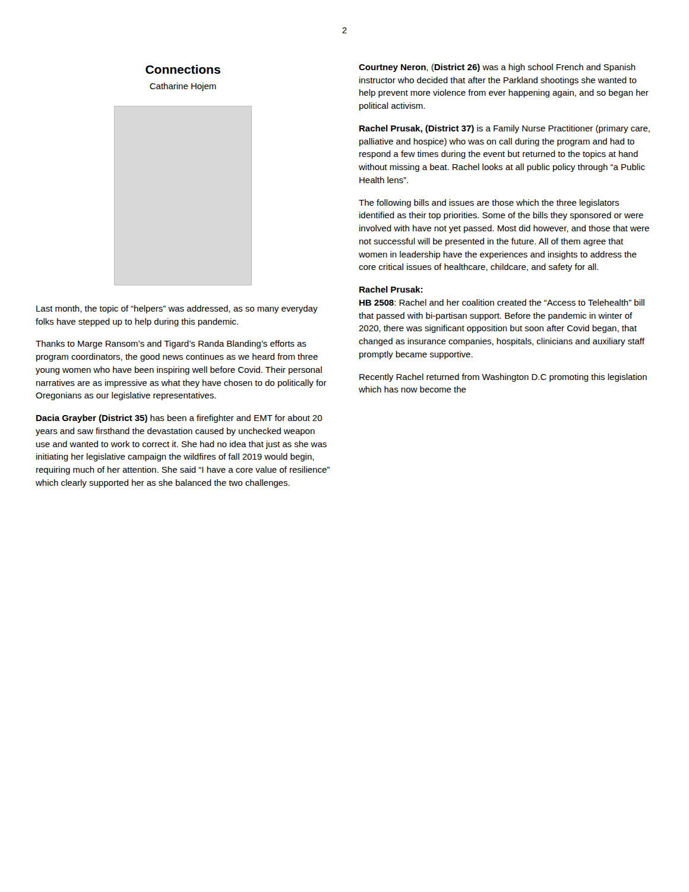2
Connections
Catharine Hojem
Last month, the topic of “helpers” was addressed, as so many everyday folks have stepped up to help during this pandemic.
Thanks to Marge Ransom’s and Tigard’s Randa Blanding’s efforts as program coordinators, the good news continues as we heard from three young women who have been inspiring well before Covid. Their personal narratives are as impressive as what they have chosen to do politically for Oregonians as our legislative representatives.
Dacia Grayber (District 35) has been a firefighter and EMT for about 20 years and saw firsthand the devastation caused by unchecked weapon use and wanted to work to correct it. She had no idea that just as she was initiating her legislative campaign the wildfires of fall 2019 would begin, requiring much of her attention. She said “I have a core value of resilience” which clearly supported her as she balanced the two challenges.
Courtney Neron, (District 26) was a high school French and Spanish instructor who decided that after the Parkland shootings she wanted to help prevent more violence from ever happening again, and so began her political activism.
Rachel Prusak, (District 37) is a Family Nurse Practitioner (primary care, palliative and hospice) who was on call during the program and had to respond a few times during the event but returned to the topics at hand without missing a beat. Rachel looks at all public policy through “a Public Health lens”.
The following bills and issues are those which the three legislators identified as their top priorities. Some of the bills they sponsored or were involved with have not yet passed. Most did however, and those that were not successful will be presented in the future. All of them agree that women in leadership have the experiences and insights to address the core critical issues of healthcare, childcare, and safety for all.
Rachel Prusak:
HB 2508: Rachel and her coalition created the “Access to Telehealth” bill that passed with bi-partisan support. Before the pandemic in winter of 2020, there was significant opposition but soon after Covid began, that changed as insurance companies, hospitals, clinicians and auxiliary staff promptly became supportive.
Recently Rachel returned from Washington D.C promoting this legislation which has now become the